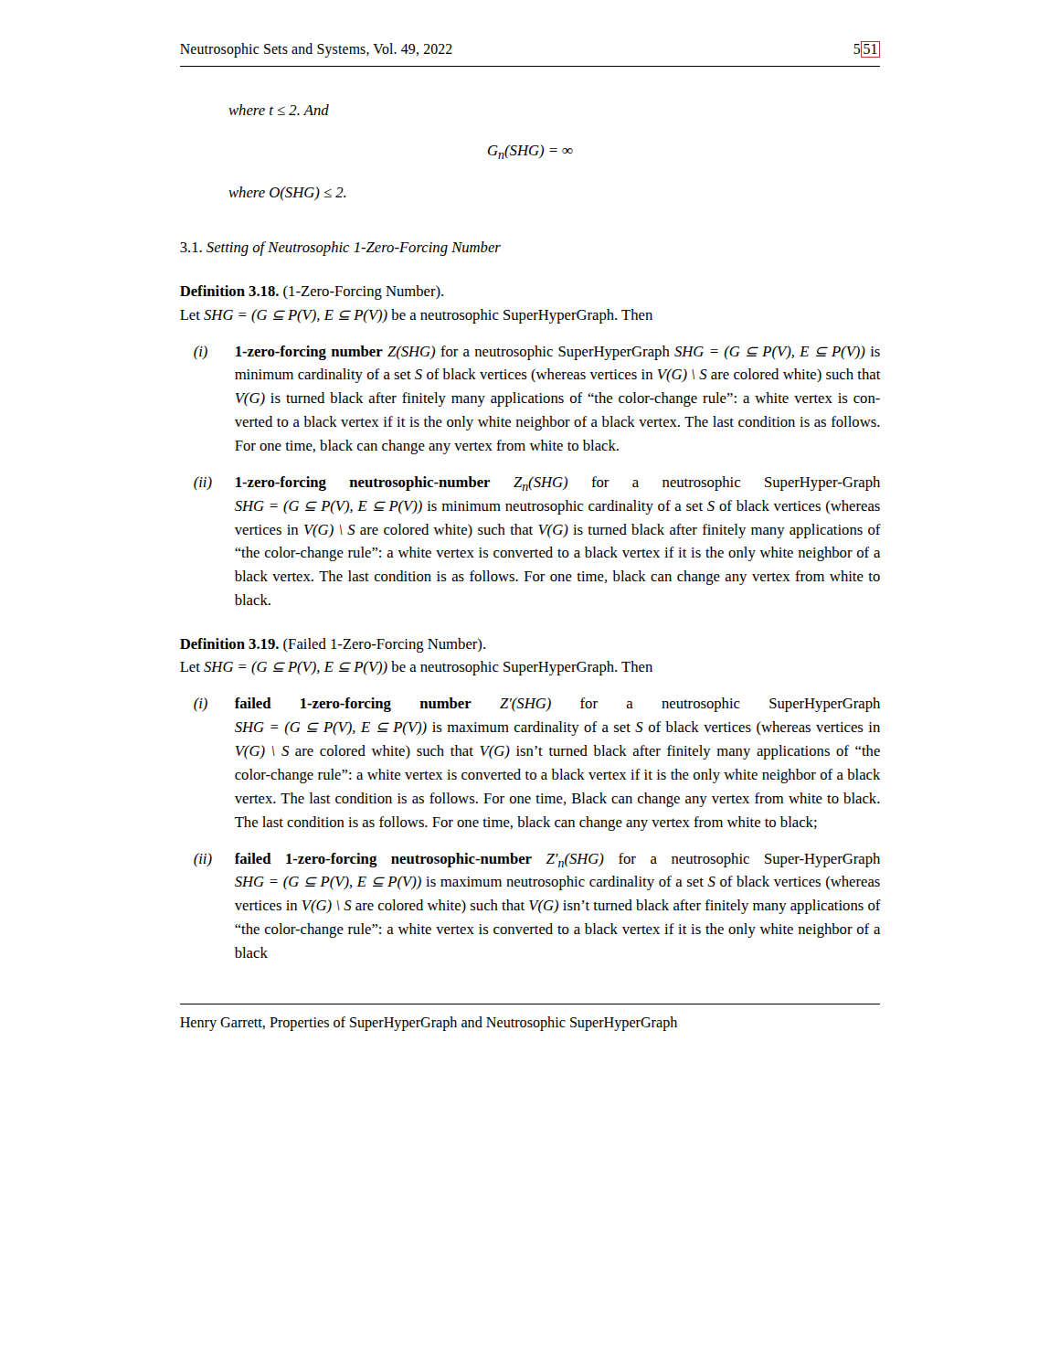Neutrosophic Sets and Systems, Vol. 49, 2022 551
where t ≤ 2. And
Gn(SHG) = ∞
where O(SHG) ≤ 2.
3.1. Setting of Neutrosophic 1-Zero-Forcing Number
Definition 3.18. (1-Zero-Forcing Number).
Let SHG = (G ⊆ P(V), E ⊆ P(V)) be a neutrosophic SuperHyperGraph. Then
(i) 1-zero-forcing number Z(SHG) for a neutrosophic SuperHyperGraph SHG = (G ⊆ P(V), E ⊆ P(V)) is minimum cardinality of a set S of black vertices (whereas vertices in V(G) \ S are colored white) such that V(G) is turned black after finitely many applications of “the color-change rule”: a white vertex is converted to a black vertex if it is the only white neighbor of a black vertex. The last condition is as follows. For one time, black can change any vertex from white to black.
(ii) 1-zero-forcing neutrosophic-number Zn(SHG) for a neutrosophic SuperHyper-Graph SHG = (G ⊆ P(V), E ⊆ P(V)) is minimum neutrosophic cardinality of a set S of black vertices (whereas vertices in V(G) \ S are colored white) such that V(G) is turned black after finitely many applications of “the color-change rule”: a white vertex is converted to a black vertex if it is the only white neighbor of a black vertex. The last condition is as follows. For one time, black can change any vertex from white to black.
Definition 3.19. (Failed 1-Zero-Forcing Number).
Let SHG = (G ⊆ P(V), E ⊆ P(V)) be a neutrosophic SuperHyperGraph. Then
(i) failed 1-zero-forcing number Z′(SHG) for a neutrosophic SuperHyperGraph SHG = (G ⊆ P(V), E ⊆ P(V)) is maximum cardinality of a set S of black vertices (whereas vertices in V(G) \ S are colored white) such that V(G) isn’t turned black after finitely many applications of “the color-change rule”: a white vertex is converted to a black vertex if it is the only white neighbor of a black vertex. The last condition is as follows. For one time, Black can change any vertex from white to black. The last condition is as follows. For one time, black can change any vertex from white to black;
(ii) failed 1-zero-forcing neutrosophic-number Z′n(SHG) for a neutrosophic Super-HyperGraph SHG = (G ⊆ P(V), E ⊆ P(V)) is maximum neutrosophic cardinality of a set S of black vertices (whereas vertices in V(G) \ S are colored white) such that V(G) isn’t turned black after finitely many applications of “the color-change rule”: a white vertex is converted to a black vertex if it is the only white neighbor of a black
Henry Garrett, Properties of SuperHyperGraph and Neutrosophic SuperHyperGraph